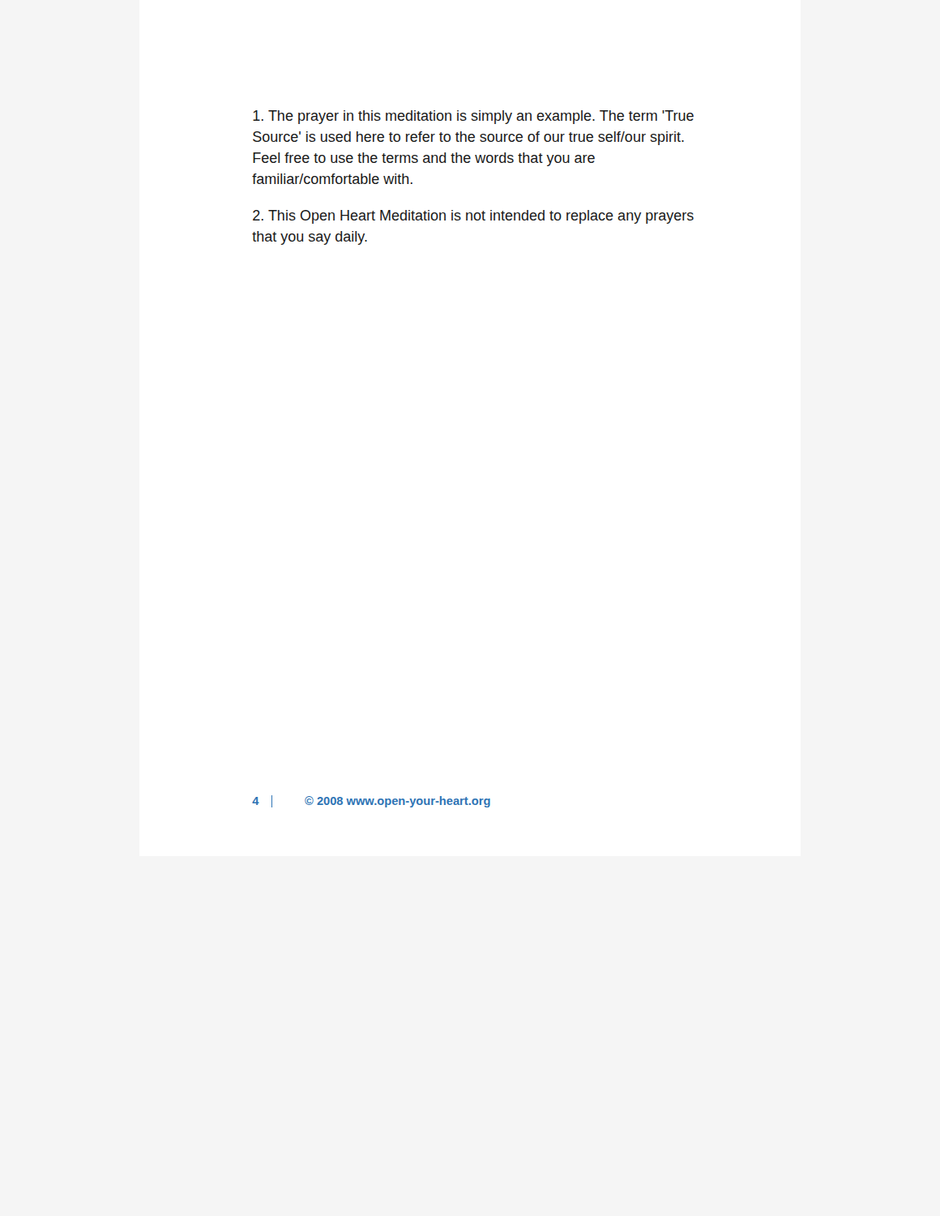1. The prayer in this meditation is simply an example. The term 'True Source' is used here to refer to the source of our true self/our spirit. Feel free to use the terms and the words that you are familiar/comfortable with.
2. This Open Heart Meditation is not intended to replace any prayers that you say daily.
4 © 2008 www.open-your-heart.org